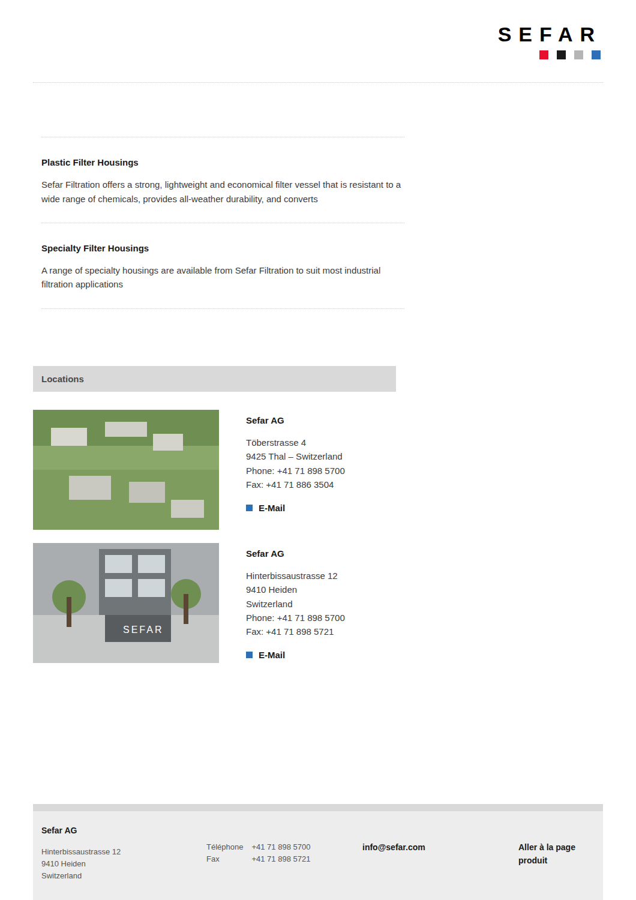SEFAR
Plastic Filter Housings
Sefar Filtration offers a strong, lightweight and economical filter vessel that is resistant to a wide range of chemicals, provides all-weather durability, and converts
Specialty Filter Housings
A range of specialty housings are available from Sefar Filtration to suit most industrial filtration applications
Locations
Sefar AG
Töberstrasse 4
9425 Thal – Switzerland
Phone: +41 71 898 5700
Fax: +41 71 886 3504
E-Mail
Sefar AG
Hinterbissaustrasse 12
9410 Heiden
Switzerland
Phone: +41 71 898 5700
Fax: +41 71 898 5721
E-Mail
Sefar AG Hinterbissaustrasse 12
9410 Heiden
Switzerland
| Téléphone | +41 71 898 5700 |
| Fax | +41 71 898 5721 |
info@sefar.com
Aller à la page produit